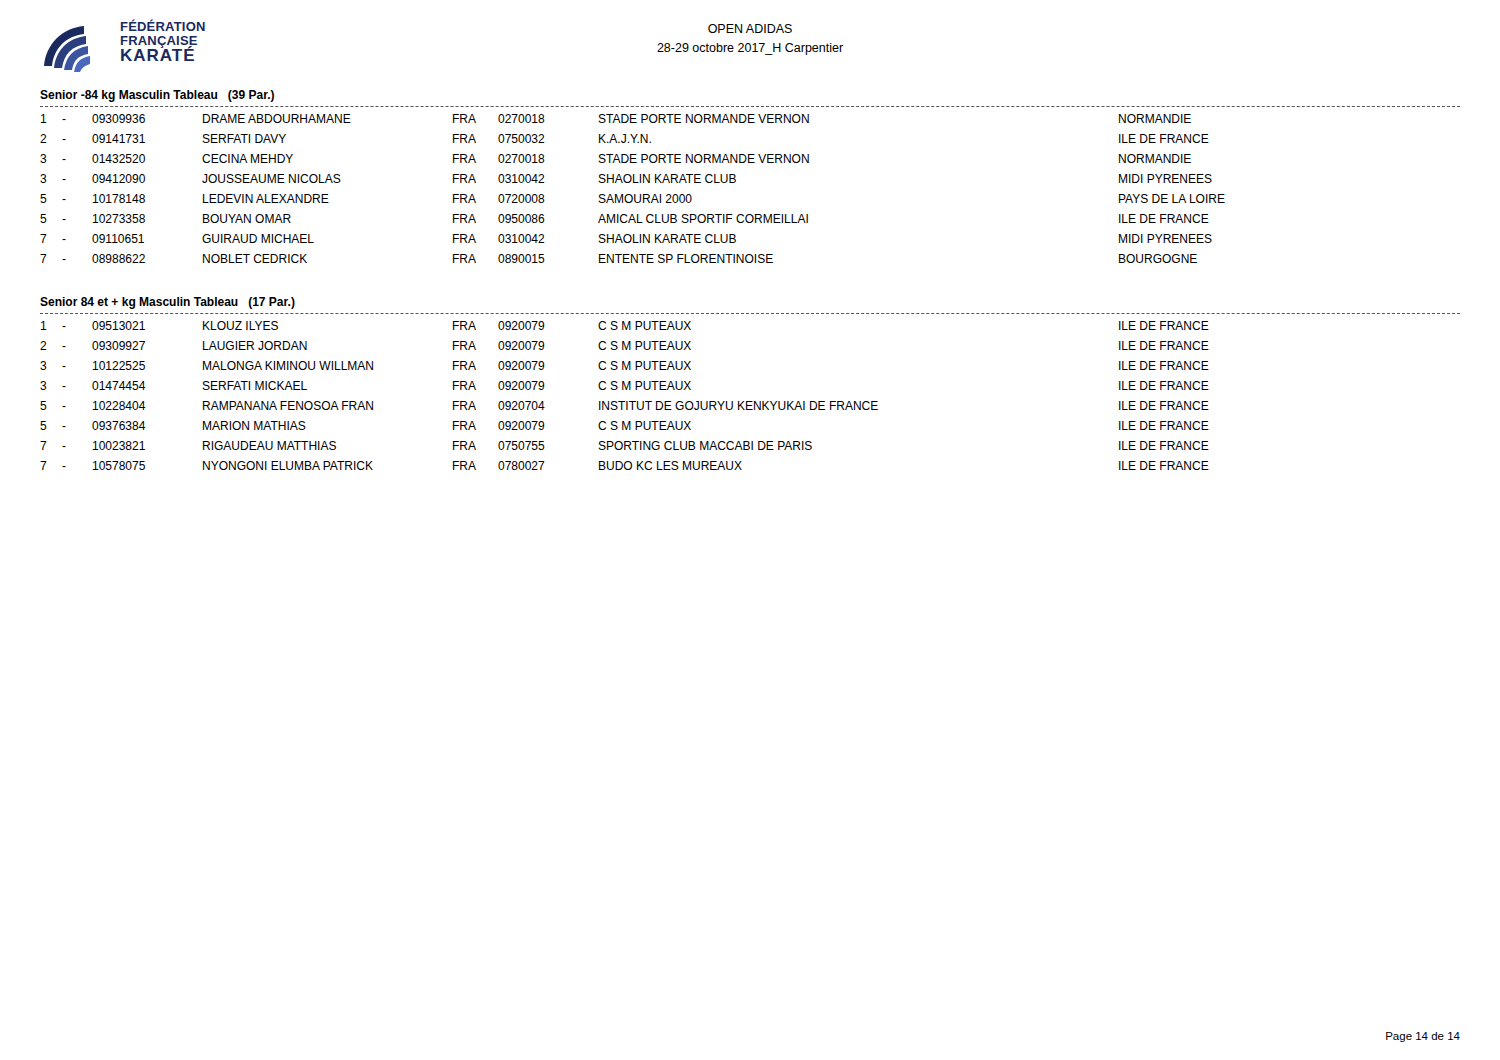FÉDÉRATION
FRANÇAISE
KARATÉ
OPEN ADIDAS
28-29 octobre 2017_H Carpentier
Senior -84 kg Masculin Tableau (39 Par.)
| 1 | - | 09309936 | DRAME ABDOURHAMANE | FRA | 0270018 | STADE PORTE NORMANDE VERNON | NORMANDIE |
| 2 | - | 09141731 | SERFATI DAVY | FRA | 0750032 | K.A.J.Y.N. | ILE DE FRANCE |
| 3 | - | 01432520 | CECINA MEHDY | FRA | 0270018 | STADE PORTE NORMANDE VERNON | NORMANDIE |
| 3 | - | 09412090 | JOUSSEAUME NICOLAS | FRA | 0310042 | SHAOLIN KARATE CLUB | MIDI PYRENEES |
| 5 | - | 10178148 | LEDEVIN ALEXANDRE | FRA | 0720008 | SAMOURAI 2000 | PAYS DE LA LOIRE |
| 5 | - | 10273358 | BOUYAN OMAR | FRA | 0950086 | AMICAL CLUB SPORTIF CORMEILLAI | ILE DE FRANCE |
| 7 | - | 09110651 | GUIRAUD MICHAEL | FRA | 0310042 | SHAOLIN KARATE CLUB | MIDI PYRENEES |
| 7 | - | 08988622 | NOBLET CEDRICK | FRA | 0890015 | ENTENTE SP FLORENTINOISE | BOURGOGNE |
Senior 84 et + kg Masculin Tableau (17 Par.)
| 1 | - | 09513021 | KLOUZ ILYES | FRA | 0920079 | C S M PUTEAUX | ILE DE FRANCE |
| 2 | - | 09309927 | LAUGIER JORDAN | FRA | 0920079 | C S M PUTEAUX | ILE DE FRANCE |
| 3 | - | 10122525 | MALONGA KIMINOU WILLMAN | FRA | 0920079 | C S M PUTEAUX | ILE DE FRANCE |
| 3 | - | 01474454 | SERFATI MICKAEL | FRA | 0920079 | C S M PUTEAUX | ILE DE FRANCE |
| 5 | - | 10228404 | RAMPANANA FENOSOA FRAN | FRA | 0920704 | INSTITUT DE GOJURYU KENKYUKAI DE FRANCE | ILE DE FRANCE |
| 5 | - | 09376384 | MARION MATHIAS | FRA | 0920079 | C S M PUTEAUX | ILE DE FRANCE |
| 7 | - | 10023821 | RIGAUDEAU MATTHIAS | FRA | 0750755 | SPORTING CLUB MACCABI DE PARIS | ILE DE FRANCE |
| 7 | - | 10578075 | NYONGONI ELUMBA PATRICK | FRA | 0780027 | BUDO KC LES MUREAUX | ILE DE FRANCE |
Page 14 de 14